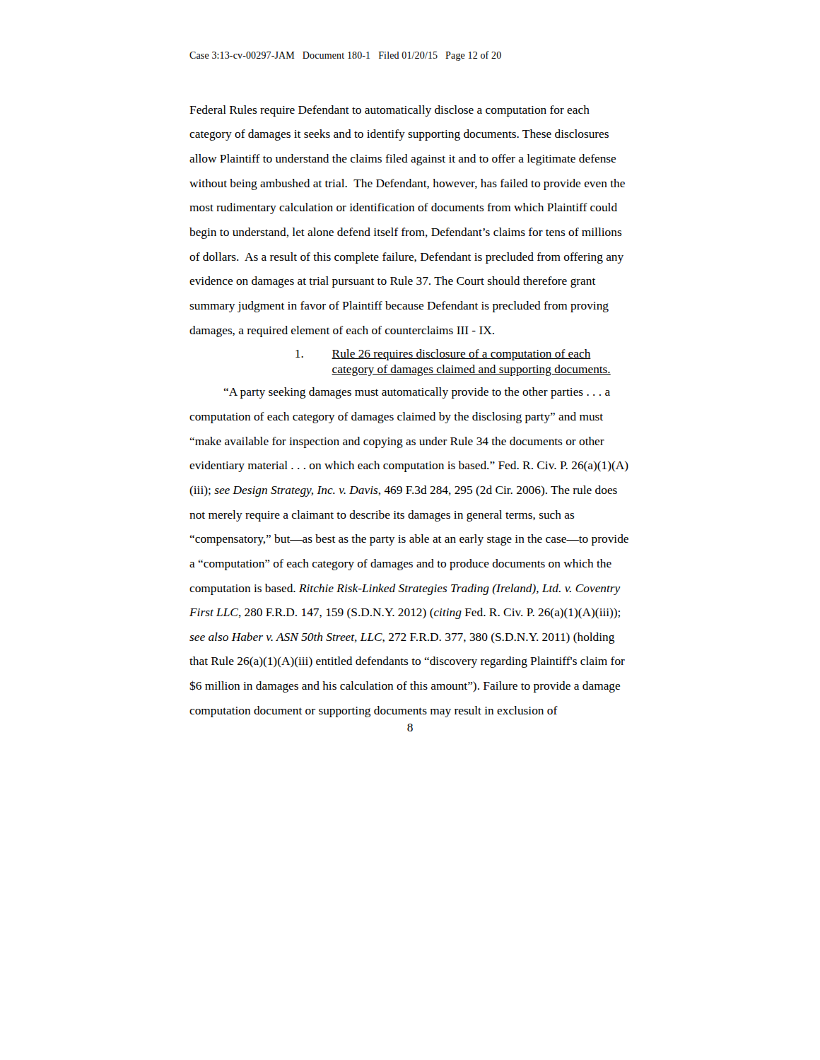Case 3:13-cv-00297-JAM Document 180-1 Filed 01/20/15 Page 12 of 20
Federal Rules require Defendant to automatically disclose a computation for each category of damages it seeks and to identify supporting documents. These disclosures allow Plaintiff to understand the claims filed against it and to offer a legitimate defense without being ambushed at trial. The Defendant, however, has failed to provide even the most rudimentary calculation or identification of documents from which Plaintiff could begin to understand, let alone defend itself from, Defendant’s claims for tens of millions of dollars. As a result of this complete failure, Defendant is precluded from offering any evidence on damages at trial pursuant to Rule 37. The Court should therefore grant summary judgment in favor of Plaintiff because Defendant is precluded from proving damages, a required element of each of counterclaims III - IX.
1. Rule 26 requires disclosure of a computation of each category of damages claimed and supporting documents.
“A party seeking damages must automatically provide to the other parties . . . a computation of each category of damages claimed by the disclosing party” and must “make available for inspection and copying as under Rule 34 the documents or other evidentiary material . . . on which each computation is based.” Fed. R. Civ. P. 26(a)(1)(A)(iii); see Design Strategy, Inc. v. Davis, 469 F.3d 284, 295 (2d Cir. 2006). The rule does not merely require a claimant to describe its damages in general terms, such as “compensatory,” but—as best as the party is able at an early stage in the case—to provide a “computation” of each category of damages and to produce documents on which the computation is based. Ritchie Risk-Linked Strategies Trading (Ireland), Ltd. v. Coventry First LLC, 280 F.R.D. 147, 159 (S.D.N.Y. 2012) (citing Fed. R. Civ. P. 26(a)(1)(A)(iii)); see also Haber v. ASN 50th Street, LLC, 272 F.R.D. 377, 380 (S.D.N.Y. 2011) (holding that Rule 26(a)(1)(A)(iii) entitled defendants to “discovery regarding Plaintiff's claim for $6 million in damages and his calculation of this amount”). Failure to provide a damage computation document or supporting documents may result in exclusion of
8